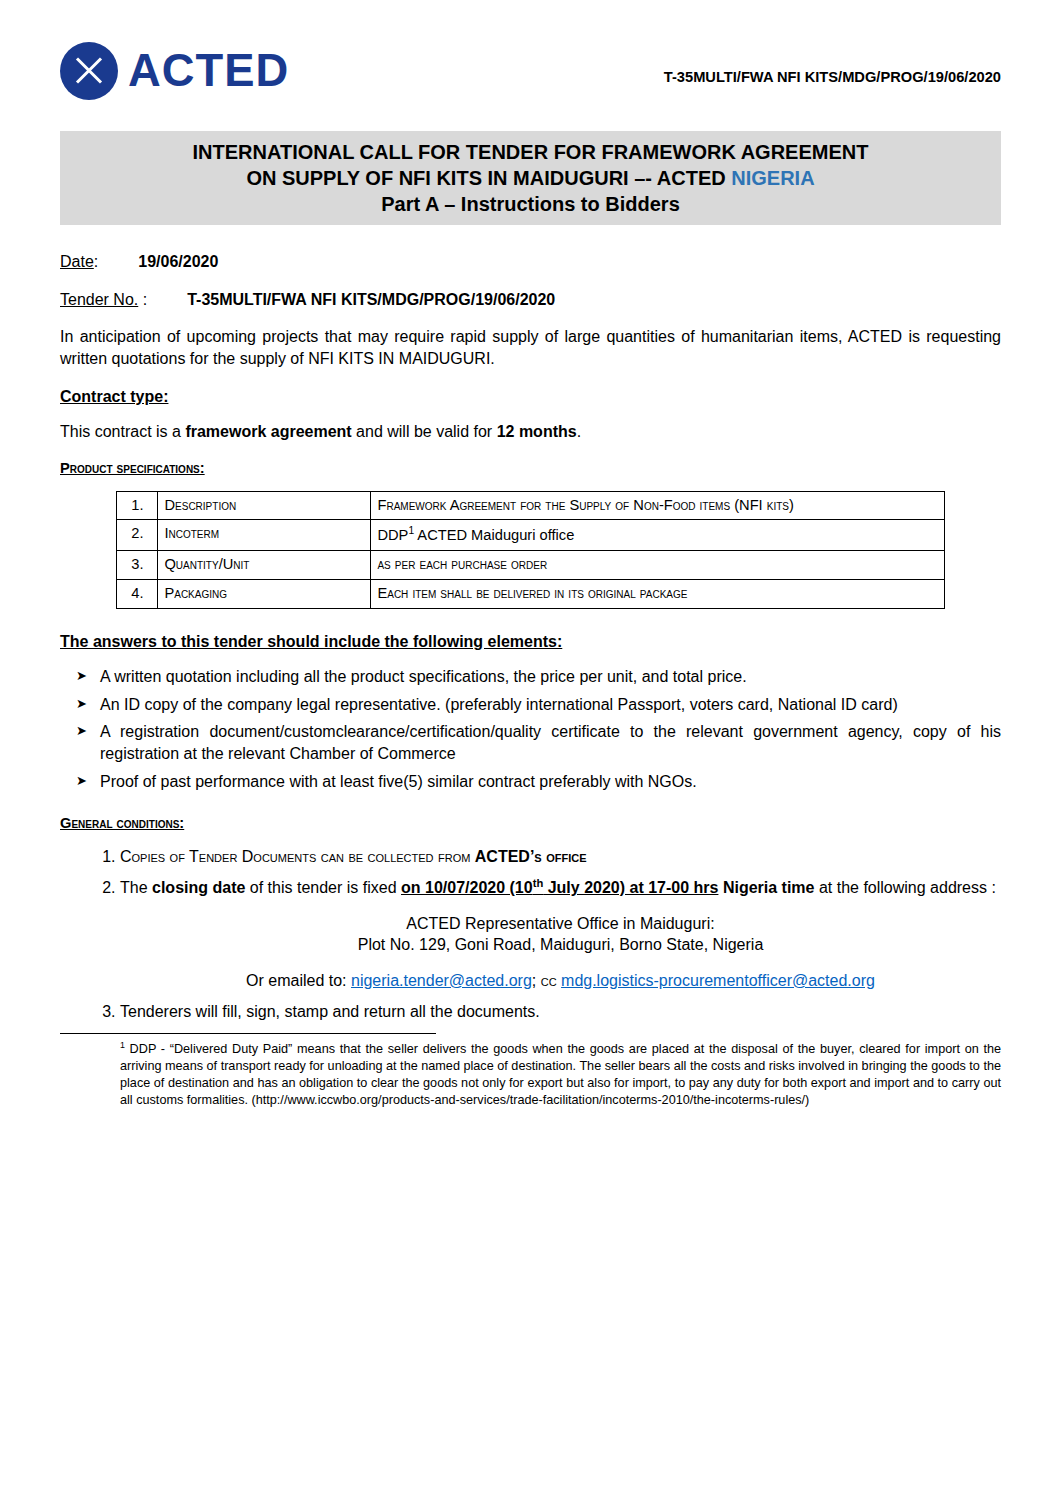ACTED
T-35MULTI/FWA NFI KITS/MDG/PROG/19/06/2020
INTERNATIONAL CALL FOR TENDER FOR FRAMEWORK AGREEMENT
ON SUPPLY OF NFI KITS IN MAIDUGURI –- ACTED NIGERIA
Part A – Instructions to Bidders
Date:19/06/2020
Tender No. :T-35MULTI/FWA NFI KITS/MDG/PROG/19/06/2020
In anticipation of upcoming projects that may require rapid supply of large quantities of humanitarian items, ACTED is requesting written quotations for the supply of NFI KITS IN MAIDUGURI.
Contract type:
This contract is a framework agreement and will be valid for 12 months.
Product specifications:
| 1. | Description | Framework Agreement for the Supply of Non-Food items (NFI kits) |
| 2. | Incoterm | DDP 1 ACTED Maiduguri office |
| 3. | Quantity/Unit | as per each purchase order |
| 4. | Packaging | Each item shall be delivered in its original package |
The answers to this tender should include the following elements:
A written quotation including all the product specifications, the price per unit, and total price.
An ID copy of the company legal representative. (preferably international Passport, voters card, National ID card)
A registration document/customclearance/certification/quality certificate to the relevant government agency, copy of his registration at the relevant Chamber of Commerce
Proof of past performance with at least five(5) similar contract preferably with NGOs.
General conditions:
Copies of Tender Documents can be collected from ACTED’s office
The closing date of this tender is fixed on 10/07/2020 (10th July 2020) at 17-00 hrs Nigeria time at the following address :
ACTED Representative Office in Maiduguri:
Plot No. 129, Goni Road, Maiduguri, Borno State, Nigeria
Or emailed to: nigeria.tender@acted.org; cc mdg.logistics-procurementofficer@acted.org
Tenderers will fill, sign, stamp and return all the documents.
1 DDP - “Delivered Duty Paid” means that the seller delivers the goods when the goods are placed at the disposal of the buyer, cleared for import on the arriving means of transport ready for unloading at the named place of destination. The seller bears all the costs and risks involved in bringing the goods to the place of destination and has an obligation to clear the goods not only for export but also for import, to pay any duty for both export and import and to carry out all customs formalities. (http://www.iccwbo.org/products-and-services/trade-facilitation/incoterms-2010/the-incoterms-rules/)